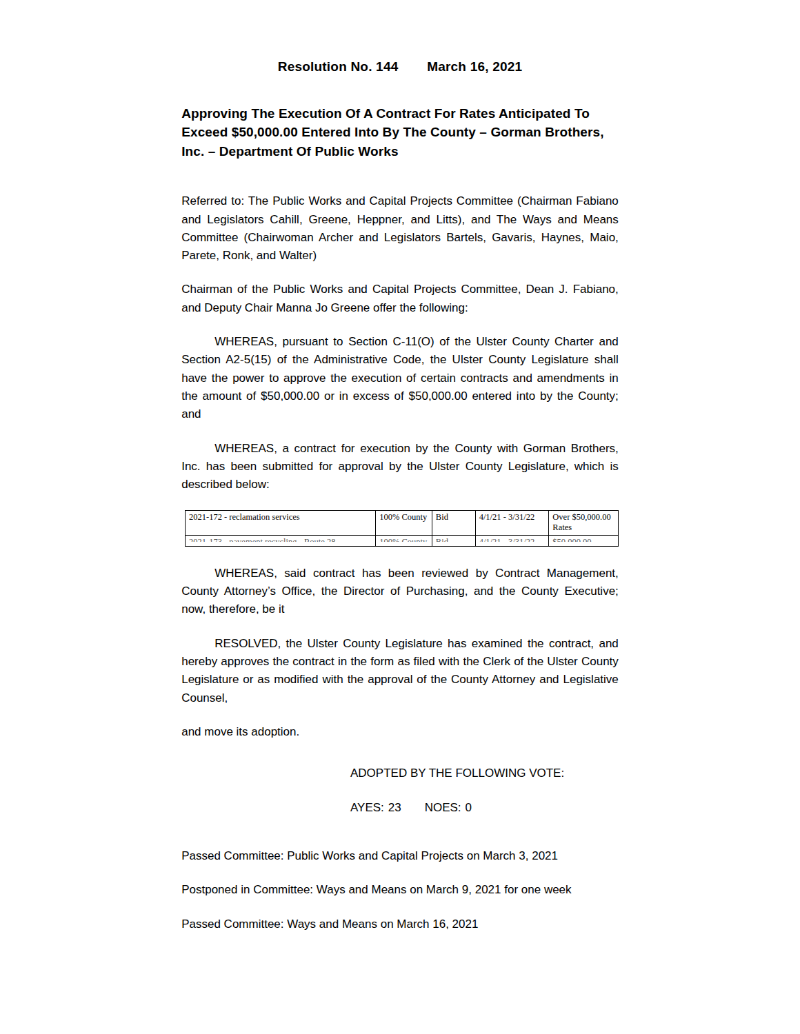Resolution No. 144 March 16, 2021
Approving The Execution Of A Contract For Rates Anticipated To Exceed $50,000.00 Entered Into By The County – Gorman Brothers, Inc. – Department Of Public Works
Referred to: The Public Works and Capital Projects Committee (Chairman Fabiano and Legislators Cahill, Greene, Heppner, and Litts), and The Ways and Means Committee (Chairwoman Archer and Legislators Bartels, Gavaris, Haynes, Maio, Parete, Ronk, and Walter)
Chairman of the Public Works and Capital Projects Committee, Dean J. Fabiano, and Deputy Chair Manna Jo Greene offer the following:
WHEREAS, pursuant to Section C-11(O) of the Ulster County Charter and Section A2-5(15) of the Administrative Code, the Ulster County Legislature shall have the power to approve the execution of certain contracts and amendments in the amount of $50,000.00 or in excess of $50,000.00 entered into by the County; and
WHEREAS, a contract for execution by the County with Gorman Brothers, Inc. has been submitted for approval by the Ulster County Legislature, which is described below:
| 2021-172 - reclamation services | 100% County | Bid | 4/1/21 - 3/31/22 | Over $50,000.00 Rates |
| 2021-173 - pavement recycling - Route 28 | 100% County | Bid | 4/1/21 - 3/31/22 | $50,000.00 |
WHEREAS, said contract has been reviewed by Contract Management, County Attorney’s Office, the Director of Purchasing, and the County Executive; now, therefore, be it
RESOLVED, the Ulster County Legislature has examined the contract, and hereby approves the contract in the form as filed with the Clerk of the Ulster County Legislature or as modified with the approval of the County Attorney and Legislative Counsel,
and move its adoption.
ADOPTED BY THE FOLLOWING VOTE:
AYES: 23 NOES: 0
Passed Committee: Public Works and Capital Projects on March 3, 2021
Postponed in Committee: Ways and Means on March 9, 2021 for one week
Passed Committee: Ways and Means on March 16, 2021